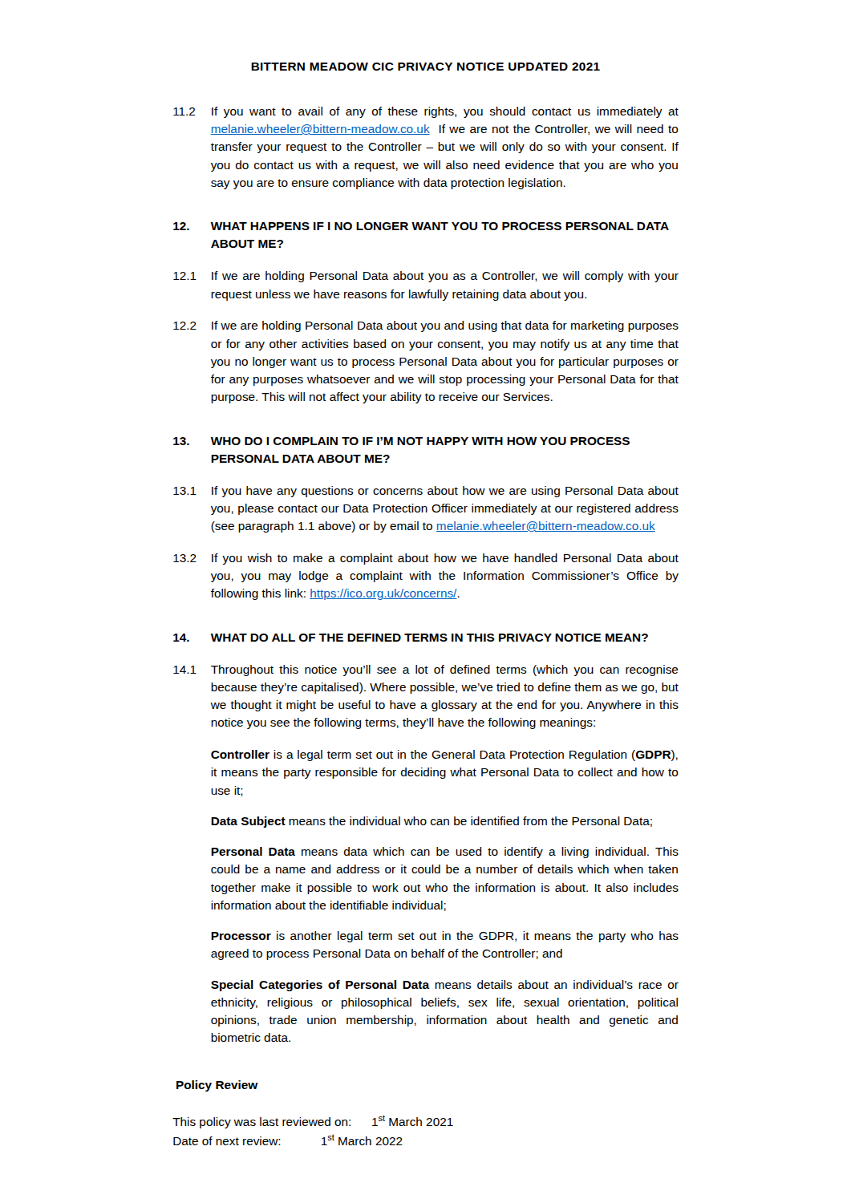BITTERN MEADOW CIC PRIVACY NOTICE UPDATED 2021
11.2
If you want to avail of any of these rights, you should contact us immediately at melanie.wheeler@bittern-meadow.co.uk If we are not the Controller, we will need to transfer your request to the Controller – but we will only do so with your consent. If you do contact us with a request, we will also need evidence that you are who you say you are to ensure compliance with data protection legislation.
12.
WHAT HAPPENS IF I NO LONGER WANT YOU TO PROCESS PERSONAL DATA ABOUT ME?
12.1
If we are holding Personal Data about you as a Controller, we will comply with your request unless we have reasons for lawfully retaining data about you.
12.2
If we are holding Personal Data about you and using that data for marketing purposes or for any other activities based on your consent, you may notify us at any time that you no longer want us to process Personal Data about you for particular purposes or for any purposes whatsoever and we will stop processing your Personal Data for that purpose. This will not affect your ability to receive our Services.
13.
WHO DO I COMPLAIN TO IF I’M NOT HAPPY WITH HOW YOU PROCESS PERSONAL DATA ABOUT ME?
13.1
If you have any questions or concerns about how we are using Personal Data about you, please contact our Data Protection Officer immediately at our registered address (see paragraph 1.1 above) or by email to melanie.wheeler@bittern-meadow.co.uk
13.2
If you wish to make a complaint about how we have handled Personal Data about you, you may lodge a complaint with the Information Commissioner’s Office by following this link: https://ico.org.uk/concerns/.
14.
WHAT DO ALL OF THE DEFINED TERMS IN THIS PRIVACY NOTICE MEAN?
14.1
Throughout this notice you’ll see a lot of defined terms (which you can recognise because they’re capitalised). Where possible, we’ve tried to define them as we go, but we thought it might be useful to have a glossary at the end for you. Anywhere in this notice you see the following terms, they’ll have the following meanings:
Controller is a legal term set out in the General Data Protection Regulation (GDPR), it means the party responsible for deciding what Personal Data to collect and how to use it;
Data Subject means the individual who can be identified from the Personal Data;
Personal Data means data which can be used to identify a living individual. This could be a name and address or it could be a number of details which when taken together make it possible to work out who the information is about. It also includes information about the identifiable individual;
Processor is another legal term set out in the GDPR, it means the party who has agreed to process Personal Data on behalf of the Controller; and
Special Categories of Personal Data means details about an individual’s race or ethnicity, religious or philosophical beliefs, sex life, sexual orientation, political opinions, trade union membership, information about health and genetic and biometric data.
Policy Review
This policy was last reviewed on: 1st March 2021
Date of next review: 1st March 2022